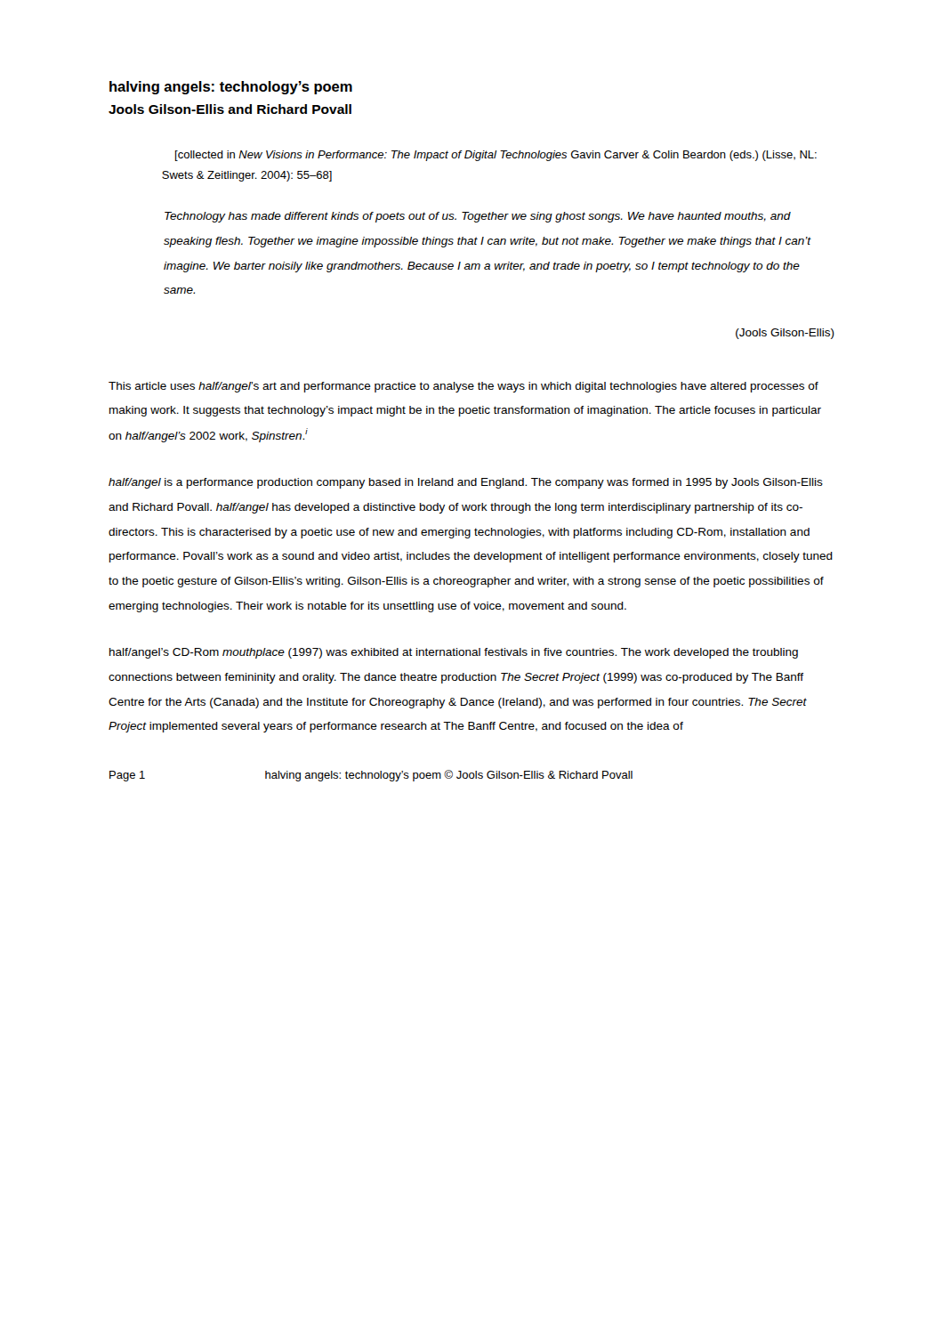halving angels: technology’s poem
Jools Gilson-Ellis and Richard Povall
[collected in New Visions in Performance: The Impact of Digital Technologies Gavin Carver & Colin Beardon (eds.) (Lisse, NL: Swets & Zeitlinger. 2004): 55–68]
Technology has made different kinds of poets out of us. Together we sing ghost songs. We have haunted mouths, and speaking flesh. Together we imagine impossible things that I can write, but not make. Together we make things that I can’t imagine. We barter noisily like grandmothers. Because I am a writer, and trade in poetry, so I tempt technology to do the same.
(Jools Gilson-Ellis)
This article uses half/angel’s art and performance practice to analyse the ways in which digital technologies have altered processes of making work. It suggests that technology’s impact might be in the poetic transformation of imagination. The article focuses in particular on half/angel’s 2002 work, Spinstren.i
half/angel is a performance production company based in Ireland and England. The company was formed in 1995 by Jools Gilson-Ellis and Richard Povall. half/angel has developed a distinctive body of work through the long term interdisciplinary partnership of its co-directors. This is characterised by a poetic use of new and emerging technologies, with platforms including CD-Rom, installation and performance. Povall’s work as a sound and video artist, includes the development of intelligent performance environments, closely tuned to the poetic gesture of Gilson-Ellis’s writing. Gilson-Ellis is a choreographer and writer, with a strong sense of the poetic possibilities of emerging technologies. Their work is notable for its unsettling use of voice, movement and sound.
half/angel’s CD-Rom mouthplace (1997) was exhibited at international festivals in five countries. The work developed the troubling connections between femininity and orality. The dance theatre production The Secret Project (1999) was co-produced by The Banff Centre for the Arts (Canada) and the Institute for Choreography & Dance (Ireland), and was performed in four countries. The Secret Project implemented several years of performance research at The Banff Centre, and focused on the idea of
Page 1halving angels: technology’s poem © Jools Gilson-Ellis & Richard Povall